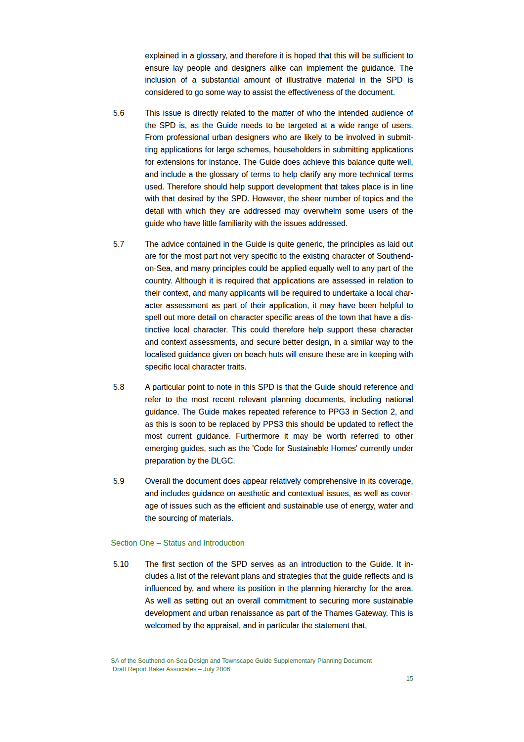explained in a glossary, and therefore it is hoped that this will be sufficient to ensure lay people and designers alike can implement the guidance. The inclusion of a substantial amount of illustrative material in the SPD is considered to go some way to assist the effectiveness of the document.
5.6
This issue is directly related to the matter of who the intended audience of the SPD is, as the Guide needs to be targeted at a wide range of users. From professional urban designers who are likely to be involved in submitting applications for large schemes, householders in submitting applications for extensions for instance. The Guide does achieve this balance quite well, and include a the glossary of terms to help clarify any more technical terms used. Therefore should help support development that takes place is in line with that desired by the SPD. However, the sheer number of topics and the detail with which they are addressed may overwhelm some users of the guide who have little familiarity with the issues addressed.
5.7
The advice contained in the Guide is quite generic, the principles as laid out are for the most part not very specific to the existing character of Southend-on-Sea, and many principles could be applied equally well to any part of the country. Although it is required that applications are assessed in relation to their context, and many applicants will be required to undertake a local character assessment as part of their application, it may have been helpful to spell out more detail on character specific areas of the town that have a distinctive local character. This could therefore help support these character and context assessments, and secure better design, in a similar way to the localised guidance given on beach huts will ensure these are in keeping with specific local character traits.
5.8
A particular point to note in this SPD is that the Guide should reference and refer to the most recent relevant planning documents, including national guidance. The Guide makes repeated reference to PPG3 in Section 2, and as this is soon to be replaced by PPS3 this should be updated to reflect the most current guidance. Furthermore it may be worth referred to other emerging guides, such as the 'Code for Sustainable Homes' currently under preparation by the DLGC.
5.9
Overall the document does appear relatively comprehensive in its coverage, and includes guidance on aesthetic and contextual issues, as well as coverage of issues such as the efficient and sustainable use of energy, water and the sourcing of materials.
Section One – Status and Introduction
5.10
The first section of the SPD serves as an introduction to the Guide. It includes a list of the relevant plans and strategies that the guide reflects and is influenced by, and where its position in the planning hierarchy for the area. As well as setting out an overall commitment to securing more sustainable development and urban renaissance as part of the Thames Gateway. This is welcomed by the appraisal, and in particular the statement that,
SA of the Southend-on-Sea Design and Townscape Guide Supplementary Planning Document
Draft Report Baker Associates – July 2006
15